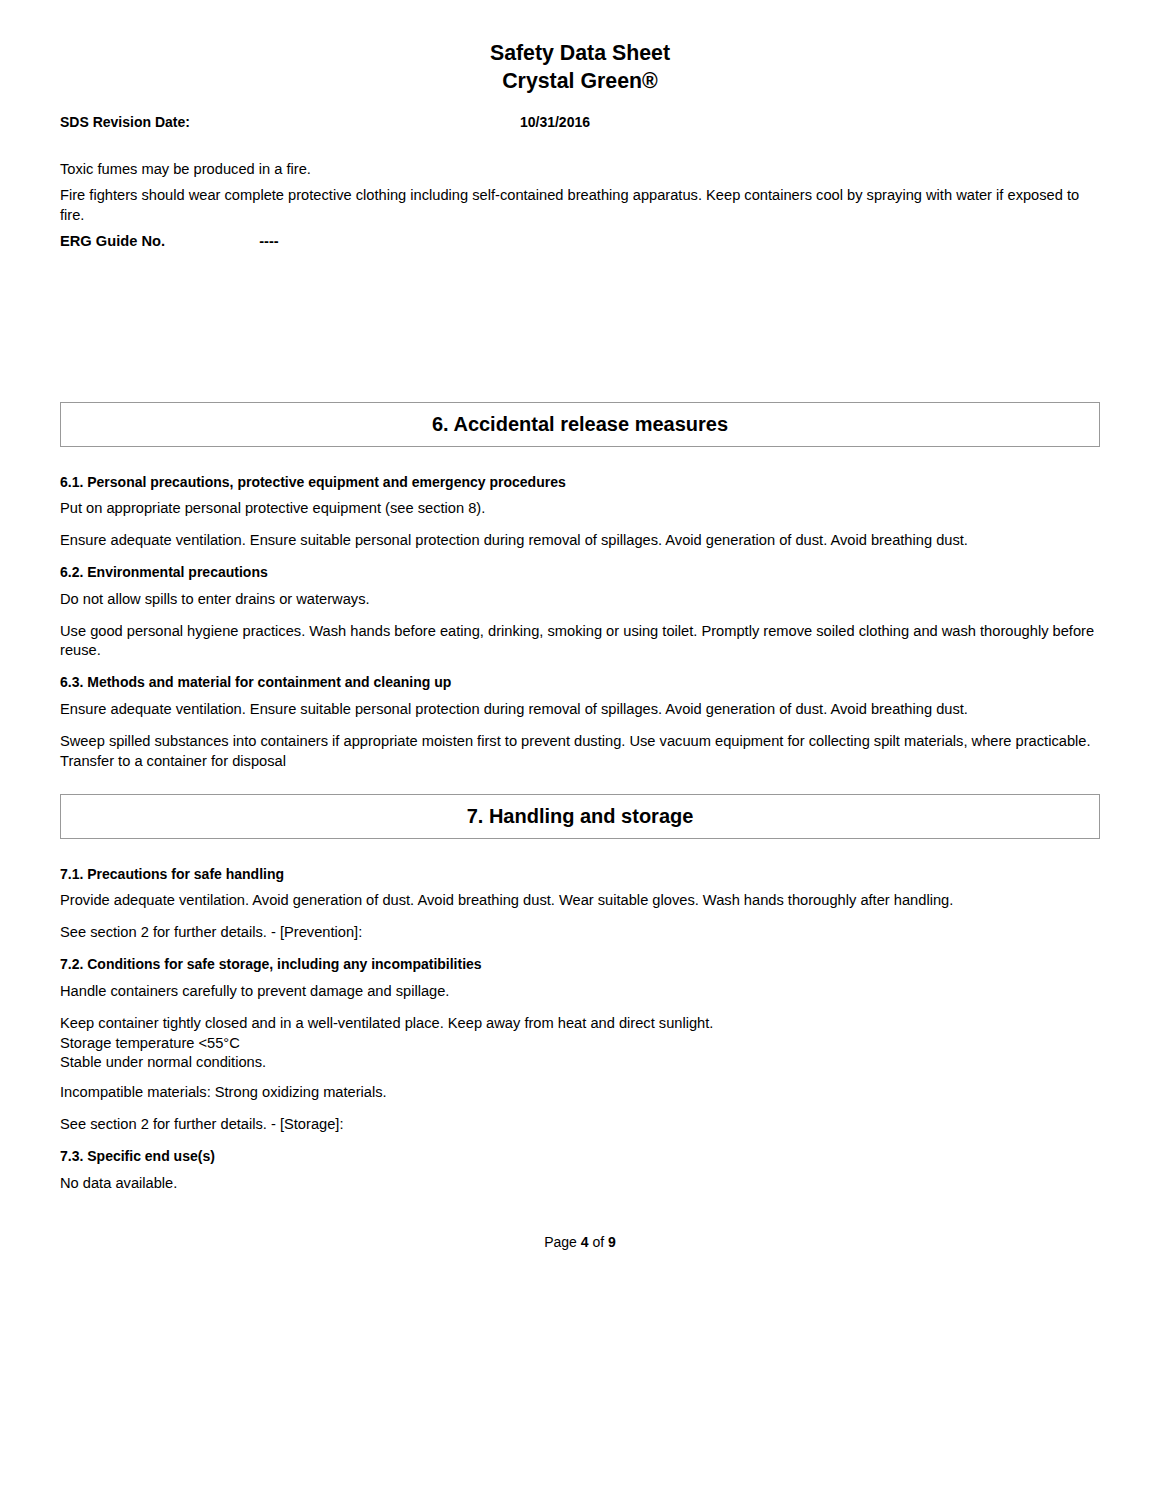Safety Data Sheet
Crystal Green®
SDS Revision Date: 10/31/2016
Toxic fumes may be produced in a fire.
Fire fighters should wear complete protective clothing including self-contained breathing apparatus. Keep containers cool by spraying with water if exposed to fire.
ERG Guide No. ----
6. Accidental release measures
6.1. Personal precautions, protective equipment and emergency procedures
Put on appropriate personal protective equipment (see section 8).
Ensure adequate ventilation. Ensure suitable personal protection during removal of spillages. Avoid generation of dust. Avoid breathing dust.
6.2. Environmental precautions
Do not allow spills to enter drains or waterways.
Use good personal hygiene practices. Wash hands before eating, drinking, smoking or using toilet. Promptly remove soiled clothing and wash thoroughly before reuse.
6.3. Methods and material for containment and cleaning up
Ensure adequate ventilation. Ensure suitable personal protection during removal of spillages. Avoid generation of dust. Avoid breathing dust.
Sweep spilled substances into containers if appropriate moisten first to prevent dusting. Use vacuum equipment for collecting spilt materials, where practicable. Transfer to a container for disposal
7. Handling and storage
7.1. Precautions for safe handling
Provide adequate ventilation. Avoid generation of dust. Avoid breathing dust. Wear suitable gloves. Wash hands thoroughly after handling.
See section 2 for further details. - [Prevention]:
7.2. Conditions for safe storage, including any incompatibilities
Handle containers carefully to prevent damage and spillage.
Keep container tightly closed and in a well-ventilated place. Keep away from heat and direct sunlight.
Storage temperature <55°C
Stable under normal conditions.
Incompatible materials: Strong oxidizing materials.
See section 2 for further details. - [Storage]:
7.3. Specific end use(s)
No data available.
Page 4 of 9